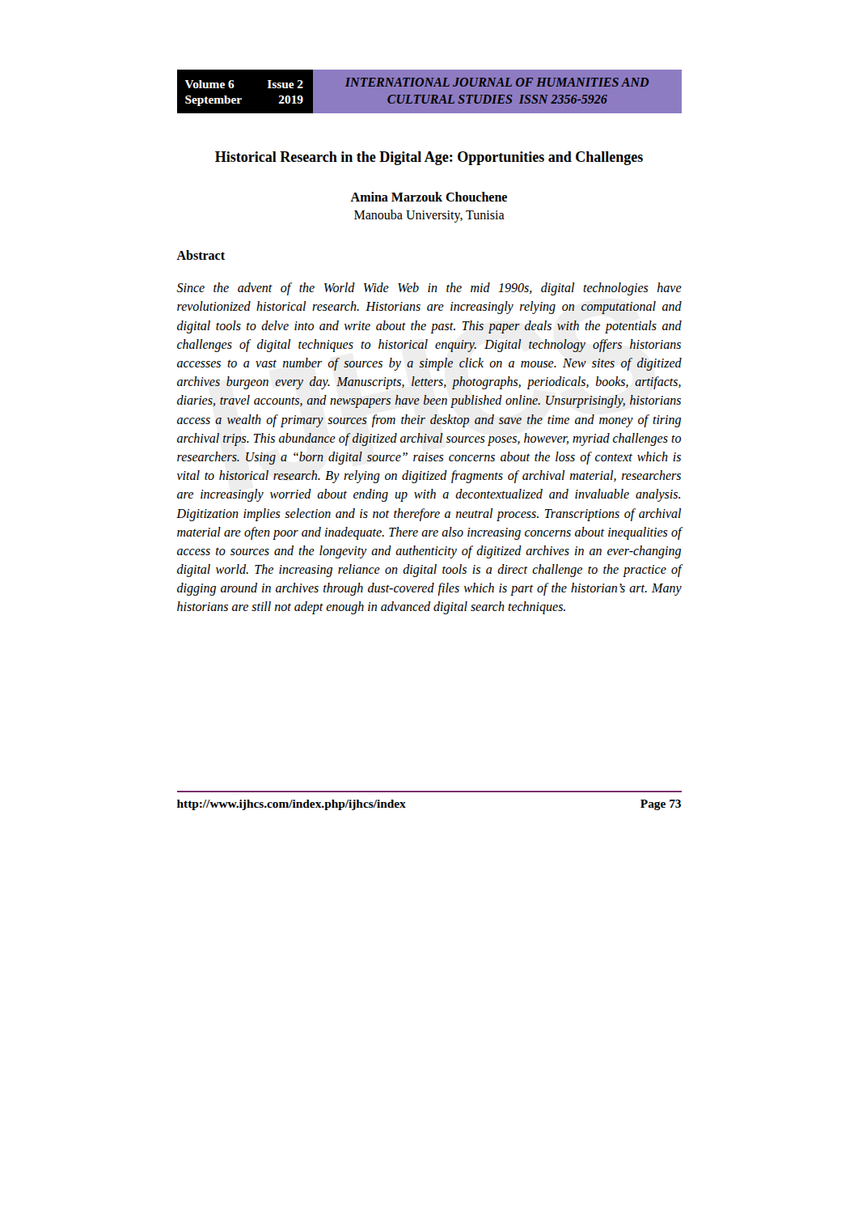IJHCS
Volume 6 Issue 2
September 2019
INTERNATIONAL JOURNAL OF HUMANITIES AND
CULTURAL STUDIES ISSN 2356-5926
Historical Research in the Digital Age: Opportunities and Challenges
Amina Marzouk Chouchene
Manouba University, Tunisia
Abstract
Since the advent of the World Wide Web in the mid 1990s, digital technologies have revolutionized historical research. Historians are increasingly relying on computational and digital tools to delve into and write about the past. This paper deals with the potentials and challenges of digital techniques to historical enquiry. Digital technology offers historians accesses to a vast number of sources by a simple click on a mouse. New sites of digitized archives burgeon every day. Manuscripts, letters, photographs, periodicals, books, artifacts, diaries, travel accounts, and newspapers have been published online. Unsurprisingly, historians access a wealth of primary sources from their desktop and save the time and money of tiring archival trips. This abundance of digitized archival sources poses, however, myriad challenges to researchers. Using a “born digital source” raises concerns about the loss of context which is vital to historical research. By relying on digitized fragments of archival material, researchers are increasingly worried about ending up with a decontextualized and invaluable analysis. Digitization implies selection and is not therefore a neutral process. Transcriptions of archival material are often poor and inadequate. There are also increasing concerns about inequalities of access to sources and the longevity and authenticity of digitized archives in an ever-changing digital world. The increasing reliance on digital tools is a direct challenge to the practice of digging around in archives through dust-covered files which is part of the historian’s art. Many historians are still not adept enough in advanced digital search techniques.
http://www.ijhcs.com/index.php/ijhcs/index
Page 73